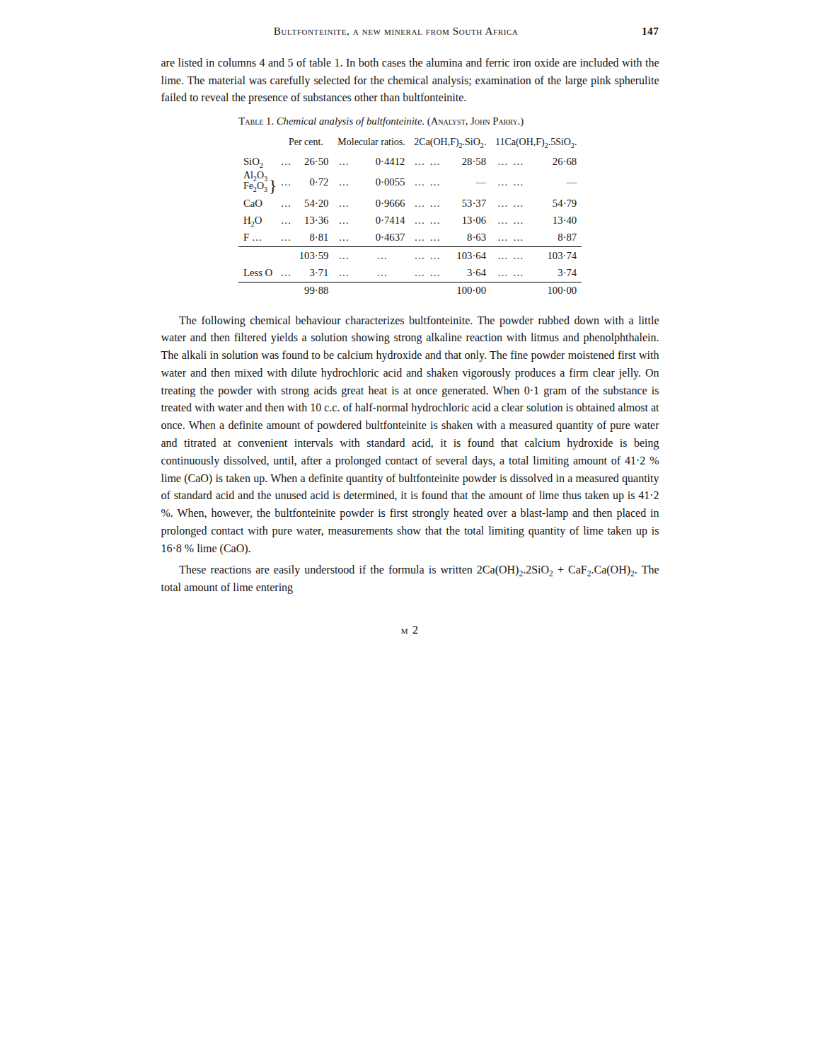Bultfonteinite, a new mineral from South Africa 147
are listed in columns 4 and 5 of table 1. In both cases the alumina and ferric iron oxide are included with the lime. The material was carefully selected for the chemical analysis; examination of the large pink spherulite failed to reveal the presence of substances other than bultfonteinite.
Table 1. Chemical analysis of bultfonteinite. (Analyst, John Parry.)
| | Per cent. | Molecular ratios. | 2Ca(OH,F) 2 .SiO 2 . | 11Ca(OH,F) 2 .5SiO 2 . |
| --- | --- | --- | --- | --- |
| SiO 2 | … | 26·50 | … | 0·4412 | … … | 28·58 | … … | 26·68 |
| Al 2 O 3 Fe 2 O 3 } | … | 0·72 | … | 0·0055 | … … | — | … … | — |
| CaO | … | 54·20 | … | 0·9666 | … … | 53·37 | … … | 54·79 |
| H 2 O | … | 13·36 | … | 0·7414 | … … | 13·06 | … … | 13·40 |
| F … | … | 8·81 | … | 0·4637 | … … | 8·63 | … … | 8·87 |
| | | 103·59 | … | … | … … | 103·64 | … … | 103·74 |
| Less O | … | 3·71 | … | … | … … | 3·64 | … … | 3·74 |
| | | 99·88 | | | | 100·00 | | 100·00 |
The following chemical behaviour characterizes bultfonteinite. The powder rubbed down with a little water and then filtered yields a solution showing strong alkaline reaction with litmus and phenolphthalein. The alkali in solution was found to be calcium hydroxide and that only. The fine powder moistened first with water and then mixed with dilute hydrochloric acid and shaken vigorously produces a firm clear jelly. On treating the powder with strong acids great heat is at once generated. When 0·1 gram of the substance is treated with water and then with 10 c.c. of half-normal hydrochloric acid a clear solution is obtained almost at once. When a definite amount of powdered bultfonteinite is shaken with a measured quantity of pure water and titrated at convenient intervals with standard acid, it is found that calcium hydroxide is being continuously dissolved, until, after a prolonged contact of several days, a total limiting amount of 41·2 % lime (CaO) is taken up. When a definite quantity of bultfonteinite powder is dissolved in a measured quantity of standard acid and the unused acid is determined, it is found that the amount of lime thus taken up is 41·2 %. When, however, the bultfonteinite powder is first strongly heated over a blast-lamp and then placed in prolonged contact with pure water, measurements show that the total limiting quantity of lime taken up is 16·8 % lime (CaO).
These reactions are easily understood if the formula is written 2Ca(OH)2.2SiO2 + CaF2.Ca(OH)2. The total amount of lime entering
m 2